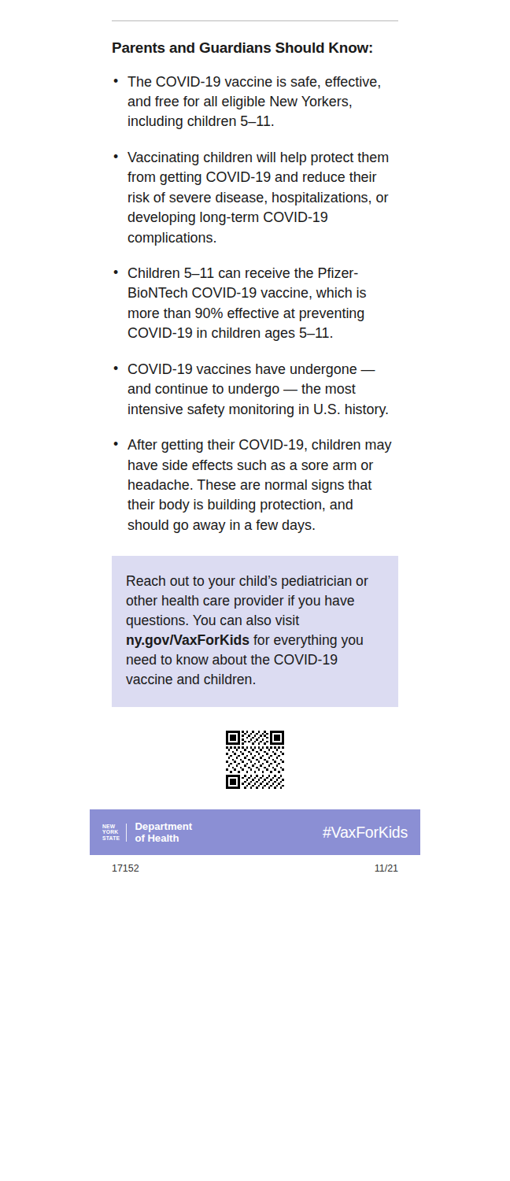Parents and Guardians Should Know:
The COVID-19 vaccine is safe, effective, and free for all eligible New Yorkers, including children 5–11.
Vaccinating children will help protect them from getting COVID-19 and reduce their risk of severe disease, hospitalizations, or developing long-term COVID-19 complications.
Children 5–11 can receive the Pfizer-BioNTech COVID-19 vaccine, which is more than 90% effective at preventing COVID-19 in children ages 5–11.
COVID-19 vaccines have undergone — and continue to undergo — the most intensive safety monitoring in U.S. history.
After getting their COVID-19, children may have side effects such as a sore arm or headache. These are normal signs that their body is building protection, and should go away in a few days.
Reach out to your child’s pediatrician or other health care provider if you have questions. You can also visit ny.gov/VaxForKids for everything you need to know about the COVID-19 vaccine and children.
NEW
YORK
STATE
Department
of Health
#VaxForKids
17152 11/21